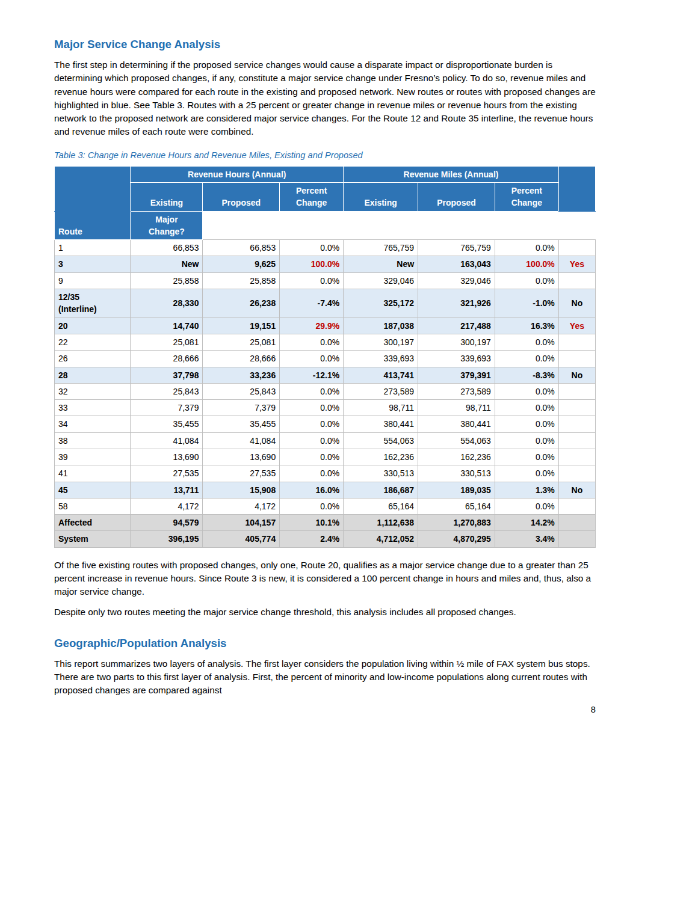Major Service Change Analysis
The first step in determining if the proposed service changes would cause a disparate impact or disproportionate burden is determining which proposed changes, if any, constitute a major service change under Fresno’s policy. To do so, revenue miles and revenue hours were compared for each route in the existing and proposed network. New routes or routes with proposed changes are highlighted in blue. See Table 3. Routes with a 25 percent or greater change in revenue miles or revenue hours from the existing network to the proposed network are considered major service changes. For the Route 12 and Route 35 interline, the revenue hours and revenue miles of each route were combined.
Table 3: Change in Revenue Hours and Revenue Miles, Existing and Proposed
| | Revenue Hours (Annual) | Revenue Miles (Annual) | |
| --- | --- | --- | --- |
| Existing | Proposed | Percent Change | Existing | Proposed | Percent Change |
| Route | | | | | | | Major Change? |
| 1 | 66,853 | 66,853 | 0.0% | 765,759 | 765,759 | 0.0% | |
| 3 | New | 9,625 | 100.0% | New | 163,043 | 100.0% | Yes |
| 9 | 25,858 | 25,858 | 0.0% | 329,046 | 329,046 | 0.0% | |
| 12/35 (Interline) | 28,330 | 26,238 | -7.4% | 325,172 | 321,926 | -1.0% | No |
| 20 | 14,740 | 19,151 | 29.9% | 187,038 | 217,488 | 16.3% | Yes |
| 22 | 25,081 | 25,081 | 0.0% | 300,197 | 300,197 | 0.0% | |
| 26 | 28,666 | 28,666 | 0.0% | 339,693 | 339,693 | 0.0% | |
| 28 | 37,798 | 33,236 | -12.1% | 413,741 | 379,391 | -8.3% | No |
| 32 | 25,843 | 25,843 | 0.0% | 273,589 | 273,589 | 0.0% | |
| 33 | 7,379 | 7,379 | 0.0% | 98,711 | 98,711 | 0.0% | |
| 34 | 35,455 | 35,455 | 0.0% | 380,441 | 380,441 | 0.0% | |
| 38 | 41,084 | 41,084 | 0.0% | 554,063 | 554,063 | 0.0% | |
| 39 | 13,690 | 13,690 | 0.0% | 162,236 | 162,236 | 0.0% | |
| 41 | 27,535 | 27,535 | 0.0% | 330,513 | 330,513 | 0.0% | |
| 45 | 13,711 | 15,908 | 16.0% | 186,687 | 189,035 | 1.3% | No |
| 58 | 4,172 | 4,172 | 0.0% | 65,164 | 65,164 | 0.0% | |
| Affected | 94,579 | 104,157 | 10.1% | 1,112,638 | 1,270,883 | 14.2% | |
| System | 396,195 | 405,774 | 2.4% | 4,712,052 | 4,870,295 | 3.4% | |
Of the five existing routes with proposed changes, only one, Route 20, qualifies as a major service change due to a greater than 25 percent increase in revenue hours. Since Route 3 is new, it is considered a 100 percent change in hours and miles and, thus, also a major service change.
Despite only two routes meeting the major service change threshold, this analysis includes all proposed changes.
Geographic/Population Analysis
This report summarizes two layers of analysis. The first layer considers the population living within ½ mile of FAX system bus stops. There are two parts to this first layer of analysis. First, the percent of minority and low-income populations along current routes with proposed changes are compared against
8